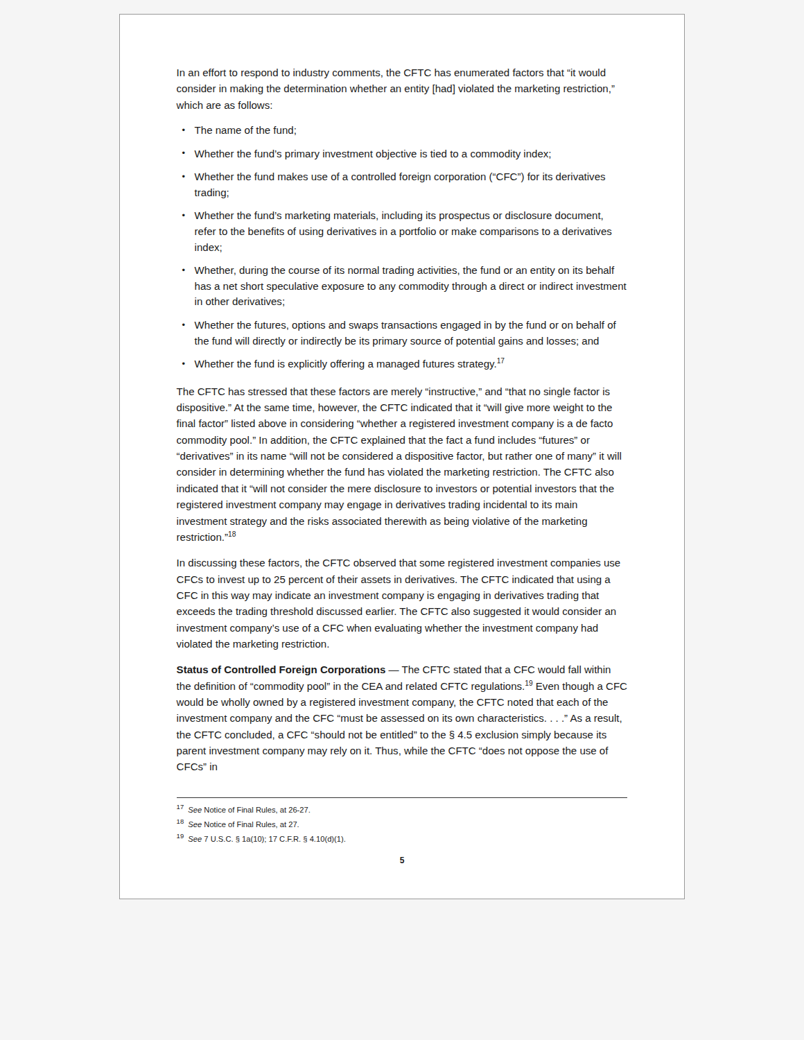In an effort to respond to industry comments, the CFTC has enumerated factors that “it would consider in making the determination whether an entity [had] violated the marketing restriction,” which are as follows:
The name of the fund;
Whether the fund’s primary investment objective is tied to a commodity index;
Whether the fund makes use of a controlled foreign corporation (“CFC”) for its derivatives trading;
Whether the fund’s marketing materials, including its prospectus or disclosure document, refer to the benefits of using derivatives in a portfolio or make comparisons to a derivatives index;
Whether, during the course of its normal trading activities, the fund or an entity on its behalf has a net short speculative exposure to any commodity through a direct or indirect investment in other derivatives;
Whether the futures, options and swaps transactions engaged in by the fund or on behalf of the fund will directly or indirectly be its primary source of potential gains and losses; and
Whether the fund is explicitly offering a managed futures strategy.17
The CFTC has stressed that these factors are merely “instructive,” and “that no single factor is dispositive.” At the same time, however, the CFTC indicated that it “will give more weight to the final factor” listed above in considering “whether a registered investment company is a de facto commodity pool.” In addition, the CFTC explained that the fact a fund includes “futures” or “derivatives” in its name “will not be considered a dispositive factor, but rather one of many” it will consider in determining whether the fund has violated the marketing restriction. The CFTC also indicated that it “will not consider the mere disclosure to investors or potential investors that the registered investment company may engage in derivatives trading incidental to its main investment strategy and the risks associated therewith as being violative of the marketing restriction.”18
In discussing these factors, the CFTC observed that some registered investment companies use CFCs to invest up to 25 percent of their assets in derivatives. The CFTC indicated that using a CFC in this way may indicate an investment company is engaging in derivatives trading that exceeds the trading threshold discussed earlier. The CFTC also suggested it would consider an investment company’s use of a CFC when evaluating whether the investment company had violated the marketing restriction.
Status of Controlled Foreign Corporations — The CFTC stated that a CFC would fall within the definition of “commodity pool” in the CEA and related CFTC regulations.19 Even though a CFC would be wholly owned by a registered investment company, the CFTC noted that each of the investment company and the CFC “must be assessed on its own characteristics. . . .” As a result, the CFTC concluded, a CFC “should not be entitled” to the § 4.5 exclusion simply because its parent investment company may rely on it. Thus, while the CFTC “does not oppose the use of CFCs” in
17 See Notice of Final Rules, at 26-27.
18 See Notice of Final Rules, at 27.
19 See 7 U.S.C. § 1a(10); 17 C.F.R. § 4.10(d)(1).
5